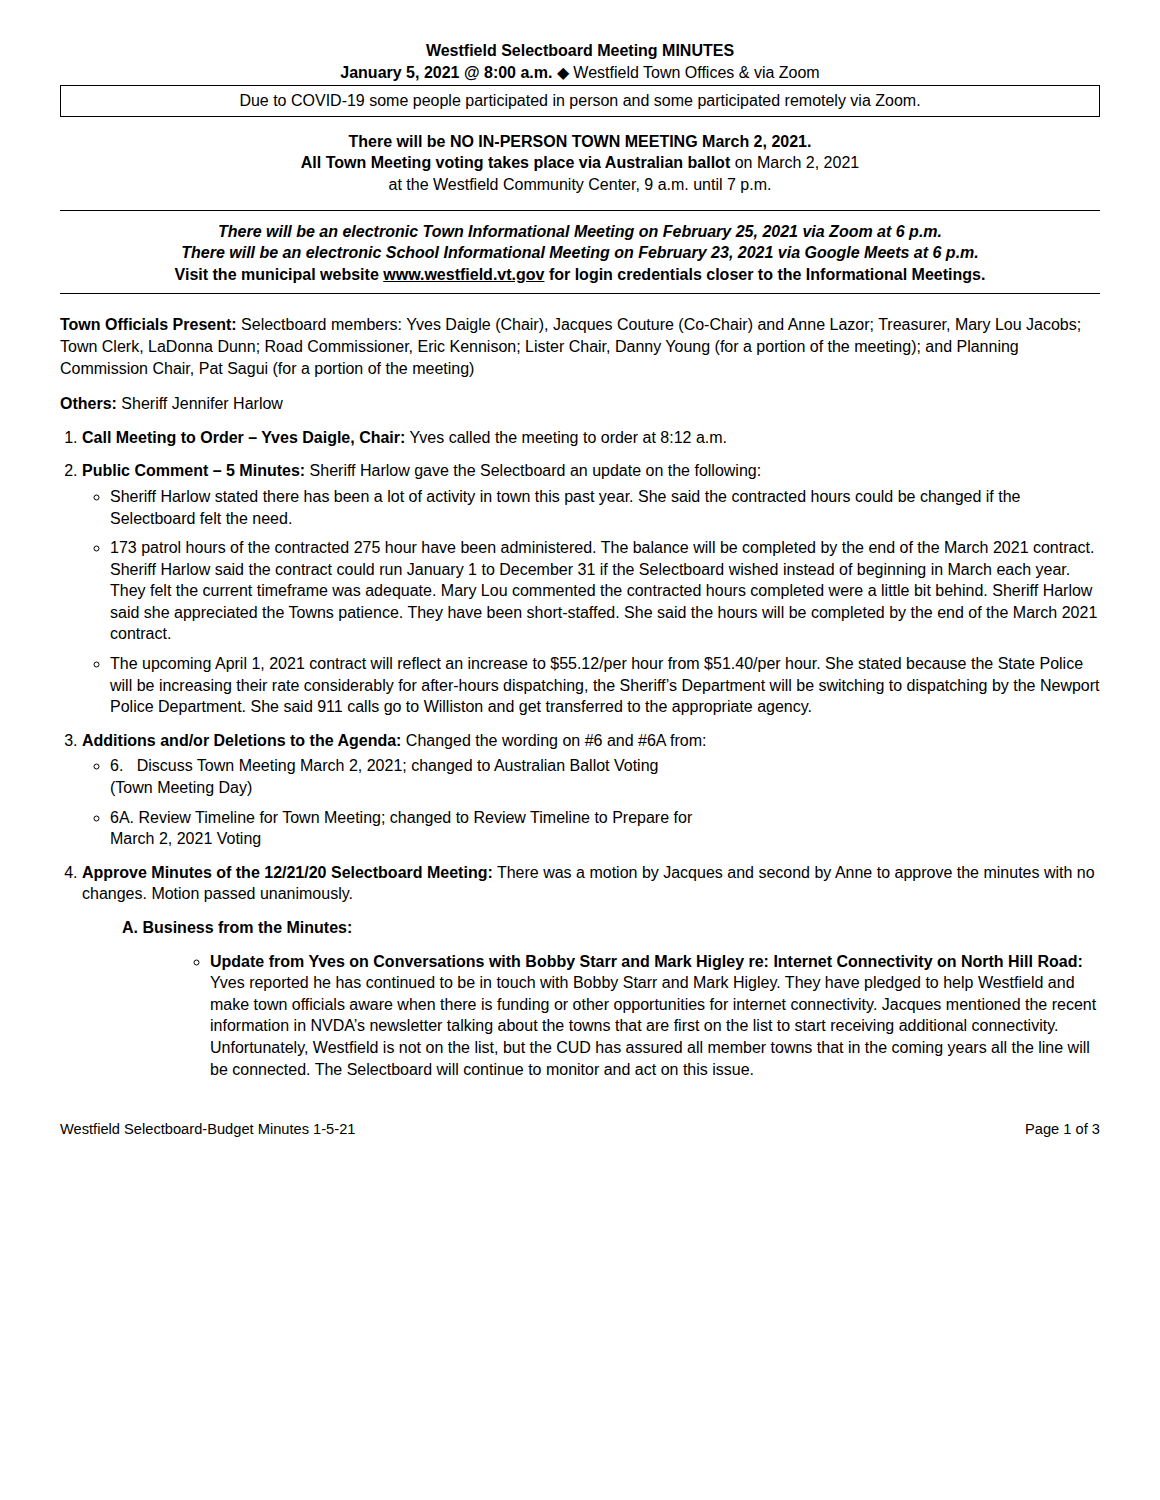Westfield Selectboard Meeting MINUTES
January 5, 2021 @ 8:00 a.m. ◆ Westfield Town Offices & via Zoom
Due to COVID-19 some people participated in person and some participated remotely via Zoom.
There will be NO IN-PERSON TOWN MEETING March 2, 2021.
All Town Meeting voting takes place via Australian ballot on March 2, 2021
at the Westfield Community Center, 9 a.m. until 7 p.m.
There will be an electronic Town Informational Meeting on February 25, 2021 via Zoom at 6 p.m.
There will be an electronic School Informational Meeting on February 23, 2021 via Google Meets at 6 p.m.
Visit the municipal website www.westfield.vt.gov for login credentials closer to the Informational Meetings.
Town Officials Present: Selectboard members: Yves Daigle (Chair), Jacques Couture (Co-Chair) and Anne Lazor; Treasurer, Mary Lou Jacobs; Town Clerk, LaDonna Dunn; Road Commissioner, Eric Kennison; Lister Chair, Danny Young (for a portion of the meeting); and Planning Commission Chair, Pat Sagui (for a portion of the meeting)
Others: Sheriff Jennifer Harlow
Call Meeting to Order – Yves Daigle, Chair: Yves called the meeting to order at 8:12 a.m.
Public Comment – 5 Minutes: Sheriff Harlow gave the Selectboard an update on the following:
Sheriff Harlow stated there has been a lot of activity in town this past year. She said the contracted hours could be changed if the Selectboard felt the need.
173 patrol hours of the contracted 275 hour have been administered. The balance will be completed by the end of the March 2021 contract. Sheriff Harlow said the contract could run January 1 to December 31 if the Selectboard wished instead of beginning in March each year. They felt the current timeframe was adequate. Mary Lou commented the contracted hours completed were a little bit behind. Sheriff Harlow said she appreciated the Towns patience. They have been short-staffed. She said the hours will be completed by the end of the March 2021 contract.
The upcoming April 1, 2021 contract will reflect an increase to $55.12/per hour from $51.40/per hour. She stated because the State Police will be increasing their rate considerably for after-hours dispatching, the Sheriff’s Department will be switching to dispatching by the Newport Police Department. She said 911 calls go to Williston and get transferred to the appropriate agency.
Additions and/or Deletions to the Agenda: Changed the wording on #6 and #6A from:
6. Discuss Town Meeting March 2, 2021; changed to Australian Ballot Voting
(Town Meeting Day)
6A. Review Timeline for Town Meeting; changed to Review Timeline to Prepare for
March 2, 2021 Voting
Approve Minutes of the 12/21/20 Selectboard Meeting: There was a motion by Jacques and second by Anne to approve the minutes with no changes. Motion passed unanimously.
A. Business from the Minutes:
Update from Yves on Conversations with Bobby Starr and Mark Higley re: Internet Connectivity on North Hill Road: Yves reported he has continued to be in touch with Bobby Starr and Mark Higley. They have pledged to help Westfield and make town officials aware when there is funding or other opportunities for internet connectivity. Jacques mentioned the recent information in NVDA’s newsletter talking about the towns that are first on the list to start receiving additional connectivity. Unfortunately, Westfield is not on the list, but the CUD has assured all member towns that in the coming years all the line will be connected. The Selectboard will continue to monitor and act on this issue.
Westfield Selectboard-Budget Minutes 1-5-21 Page 1 of 3